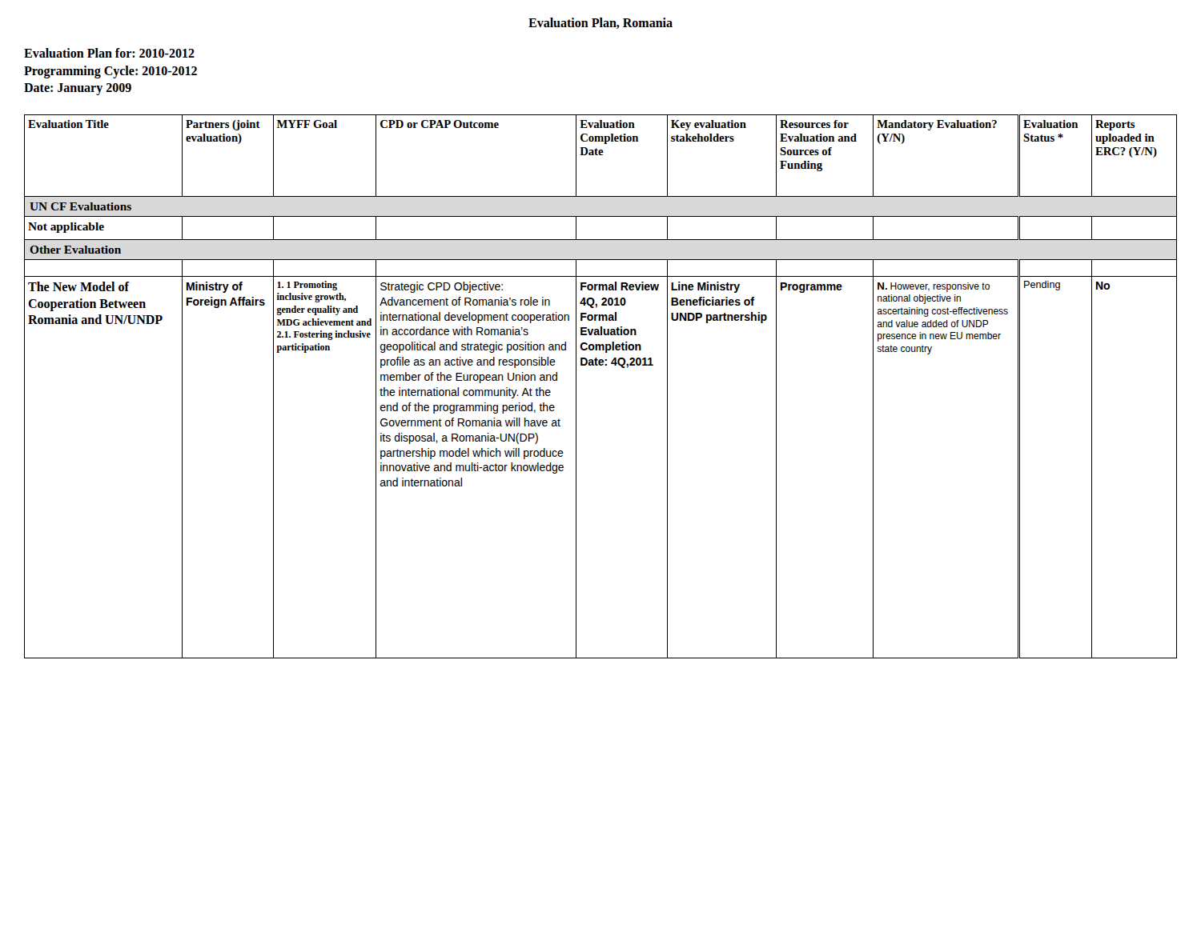Evaluation Plan, Romania
Evaluation Plan for: 2010-2012
Programming Cycle: 2010-2012
Date: January 2009
| Evaluation Title | Partners (joint evaluation) | MYFF Goal | CPD or CPAP Outcome | Evaluation Completion Date | Key evaluation stakeholders | Resources for Evaluation and Sources of Funding | Mandatory Evaluation? (Y/N) | Evaluation Status * | Reports uploaded in ERC? (Y/N) |
| --- | --- | --- | --- | --- | --- | --- | --- | --- | --- |
| UN CF Evaluations |
| Not applicable | | | | | | | | | |
| Other Evaluation |
| The New Model of Cooperation Between Romania and UN/UNDP | Ministry of Foreign Affairs | 1. 1 Promoting inclusive growth, gender equality and MDG achievement and 2.1. Fostering inclusive participation | Strategic CPD Objective: Advancement of Romania’s role in international development cooperation in accordance with Romania’s geopolitical and strategic position and profile as an active and responsible member of the European Union and the international community. At the end of the programming period, the Government of Romania will have at its disposal, a Romania-UN(DP) partnership model which will produce innovative and multi-actor knowledge and international | Formal Review 4Q, 2010 Formal Evaluation Completion Date: 4Q,2011 | Line Ministry Beneficiaries of UNDP partnership | Programme | N. However, responsive to national objective in ascertaining cost-effectiveness and value added of UNDP presence in new EU member state country | Pending | No |